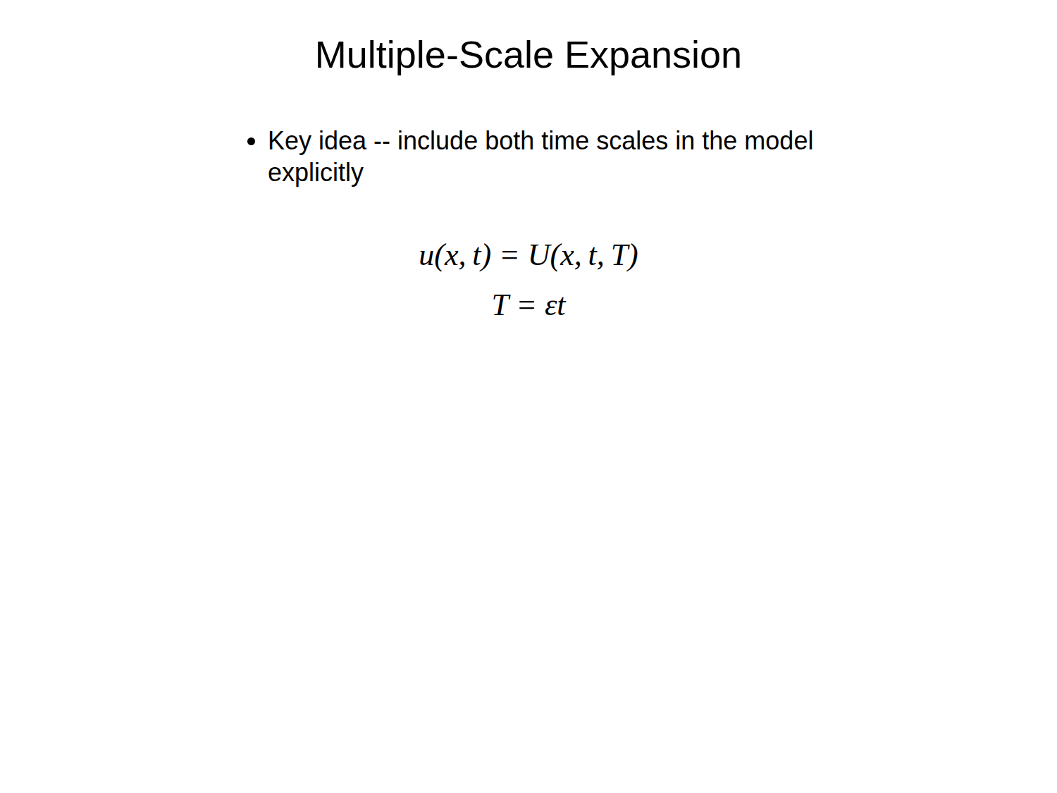Multiple-Scale Expansion
Key idea -- include both time scales in the model explicitly
u(x, t) = U(x, t, T)
T = εt